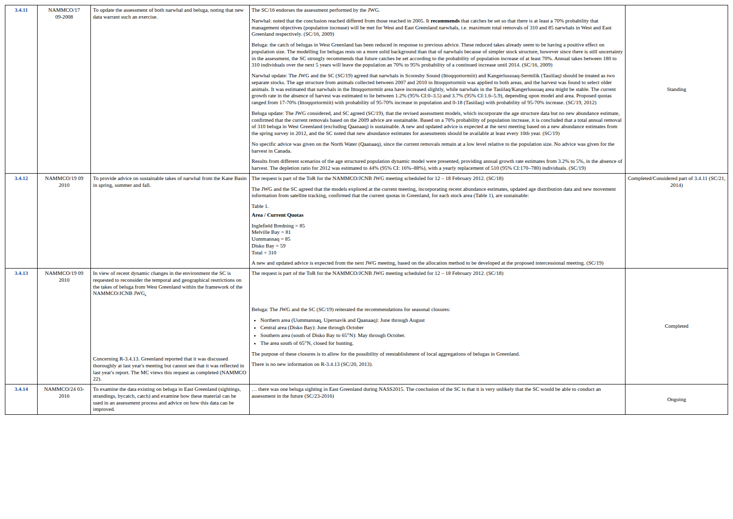| 3.4.11 | NAMMCO/17 09-2008 | To update the assessment of both narwhal and beluga, noting that new data warrant such an exercise. | The SC/16 endorses the assessment performed by the JWG. Narwhal: noted that the conclusion reached differed from those reached in 2005. It recommends that catches be set so that there is at least a 70% probability that management objectives (population increase) will be met for West and East Greenland narwhals, i.e. maximum total removals of 310 and 85 narwhals in West and East Greenland respectively. (SC/16, 2009) Beluga: the catch of belugas in West Greenland has been reduced in response to previous advice. These reduced takes already seem to be having a positive effect on population size. The modelling for belugas rests on a more solid background than that of narwhals because of simpler stock structure, however since there is still uncertainty in the assessment, the SC strongly recommends that future catches be set according to the probability of population increase of at least 70%. Annual takes between 180 to 310 individuals over the next 5 years will leave the population an 70% to 95% probability of a continued increase until 2014. (SC/16, 2009) Narwhal update: The JWG and the SC (SC/19) agreed that narwhals in Scoresby Sound (Ittoqqortormiit) and Kangerlussuaq-Sermilik (Tasiilaq) should be treated as two separate stocks. The age structure from animals collected between 2007 and 2010 in Ittoqqortormiit was applied to both areas, and the harvest was found to select older animals. It was estimated that narwhals in the Ittoqqortormiit area have increased slightly, while narwhals in the Tasiilaq/Kangerlussuaq area might be stable. The current growth rate in the absence of harvest was estimated to lie between 1.2% (95% CI:0–3.5) and 3.7% (95% CI:1.6–5.9), depending upon model and area. Proposed quotas ranged from 17-70% (Ittoqqortormiit) with probability of 95-70% increase in population and 0-18 (Tasiilaq) with probability of 95-70% increase. (SC/19, 2012) Beluga update: The JWG considered, and SC agreed (SC/19), that the revised assessment models, which incorporate the age structure data but no new abundance estimate, confirmed that the current removals based on the 2009 advice are sustainable. Based on a 70% probability of population increase, it is concluded that a total annual removal of 310 beluga in West Greenland (excluding Qaanaaq) is sustainable. A new and updated advice is expected at the next meeting based on a new abundance estimates from the spring survey in 2012, and the SC noted that new abundance estimates for assessments should be available at least every 10th year. (SC/19) No specific advice was given on the North Water (Qaanaaq), since the current removals remain at a low level relative to the population size. No advice was given for the harvest in Canada. Results from different scenarios of the age structured population dynamic model were presented, providing annual growth rate estimates from 3.2% to 5%, in the absence of harvest. The depletion ratio for 2012 was estimated to 44% (95% CI: 16%–88%), with a yearly replacement of 510 (95% CI:170–780) individuals. (SC/19) | Standing |
| 3.4.12 | NAMMCO/19 09 2010 | To provide advice on sustainable takes of narwhal from the Kane Basin in spring, summer and fall. | The request is part of the ToR for the NAMMCO/JCNB JWG meeting scheduled for 12 – 18 February 2012. (SC/18) The JWG and the SC agreed that the models explored at the current meeting, incorporating recent abundance estimates, updated age distribution data and new movement information from satellite tracking, confirmed that the current quotas in Greenland, for each stock area (Table 1), are sustainable: Table 1. Area / Current Quotas Inglefield Bredning = 85 Melville Bay = 81 Uummannaq = 85 Disko Bay = 59 Total = 310 A new and updated advice is expected from the next JWG meeting, based on the allocation method to be developed at the proposed intercessional meeting. (SC/19) | Completed/Considered part of 3.4.11 (SC/21, 2014) |
| 3.4.13 | NAMMCO/19 09 2010 | In view of recent dynamic changes in the environment the SC is requested to reconsider the temporal and geographical restrictions on the takes of beluga from West Greenland within the framework of the NAMMCO/JCNB JWG . Concerning R-3.4.13. Greenland reported that it was discussed thoroughly at last year's meeting but cannot see that it was reflected in last year's report. The MC views this request as completed (NAMMCO 22). | The request is part of the ToR for the NAMMCO/JCNB JWG meeting scheduled for 12 – 18 February 2012. (SC/18) Beluga: The JWG and the SC (SC/19) reiterated the recommendations for seasonal closures: Northern area (Uummannaq, Upernavik and Qaanaaq): June through August Central area (Disko Bay): June through October Southern area (south of Disko Bay to 65°N): May through October. The area south of 65°N, closed for hunting. The purpose of these closures is to allow for the possibility of reestablishment of local aggregations of belugas in Greenland. There is no new information on R-3.4.13 (SC/20, 2013). | Completed |
| 3.4.14 | NAMMCO/24 03- 2016 | To examine the data existing on beluga in East Greenland (sightings, strandings, bycatch, catch) and examine how these material can be used in an assessment process and advice on how this data can be improved. | … there was one beluga sighting in East Greenland during NASS2015. The conclusion of the SC is that it is very unlikely that the SC would be able to conduct an assessment in the future (SC/23-2016) | Ongoing |